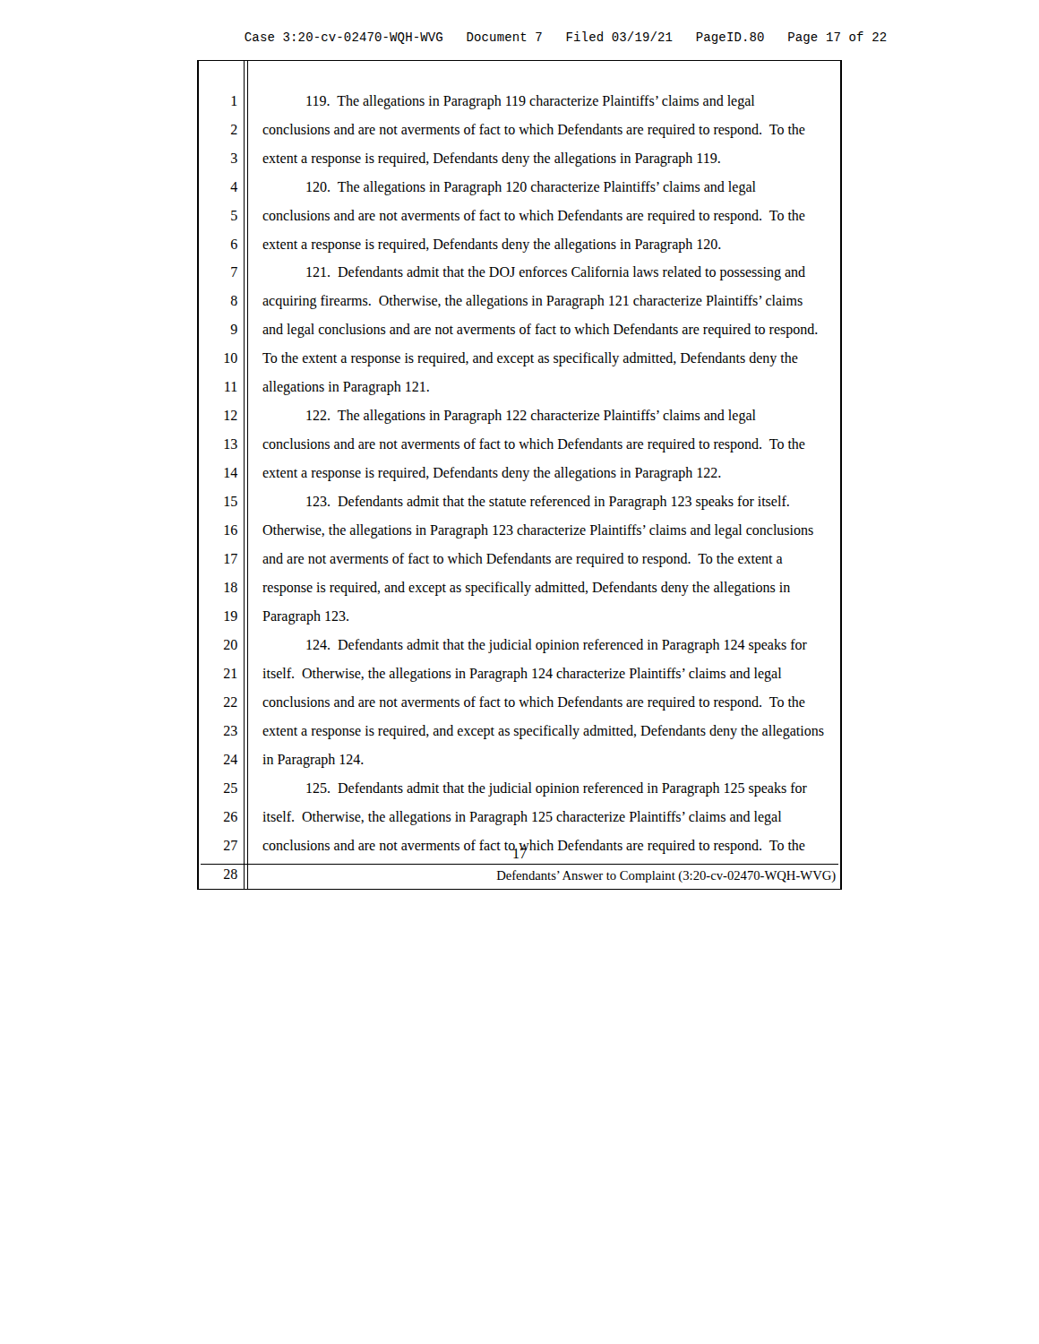Case 3:20-cv-02470-WQH-WVG Document 7 Filed 03/19/21 PageID.80 Page 17 of 22
1
2
3
4
5
6
7
8
9
10
11
12
13
14
15
16
17
18
19
20
21
22
23
24
25
26
27
28
119. The allegations in Paragraph 119 characterize Plaintiffs’ claims and legal conclusions and are not averments of fact to which Defendants are required to respond. To the extent a response is required, Defendants deny the allegations in Paragraph 119.
120. The allegations in Paragraph 120 characterize Plaintiffs’ claims and legal conclusions and are not averments of fact to which Defendants are required to respond. To the extent a response is required, Defendants deny the allegations in Paragraph 120.
121. Defendants admit that the DOJ enforces California laws related to possessing and acquiring firearms. Otherwise, the allegations in Paragraph 121 characterize Plaintiffs’ claims and legal conclusions and are not averments of fact to which Defendants are required to respond. To the extent a response is required, and except as specifically admitted, Defendants deny the allegations in Paragraph 121.
122. The allegations in Paragraph 122 characterize Plaintiffs’ claims and legal conclusions and are not averments of fact to which Defendants are required to respond. To the extent a response is required, Defendants deny the allegations in Paragraph 122.
123. Defendants admit that the statute referenced in Paragraph 123 speaks for itself. Otherwise, the allegations in Paragraph 123 characterize Plaintiffs’ claims and legal conclusions and are not averments of fact to which Defendants are required to respond. To the extent a response is required, and except as specifically admitted, Defendants deny the allegations in Paragraph 123.
124. Defendants admit that the judicial opinion referenced in Paragraph 124 speaks for itself. Otherwise, the allegations in Paragraph 124 characterize Plaintiffs’ claims and legal conclusions and are not averments of fact to which Defendants are required to respond. To the extent a response is required, and except as specifically admitted, Defendants deny the allegations in Paragraph 124.
125. Defendants admit that the judicial opinion referenced in Paragraph 125 speaks for itself. Otherwise, the allegations in Paragraph 125 characterize Plaintiffs’ claims and legal conclusions and are not averments of fact to which Defendants are required to respond. To the
17
Defendants’ Answer to Complaint (3:20-cv-02470-WQH-WVG)